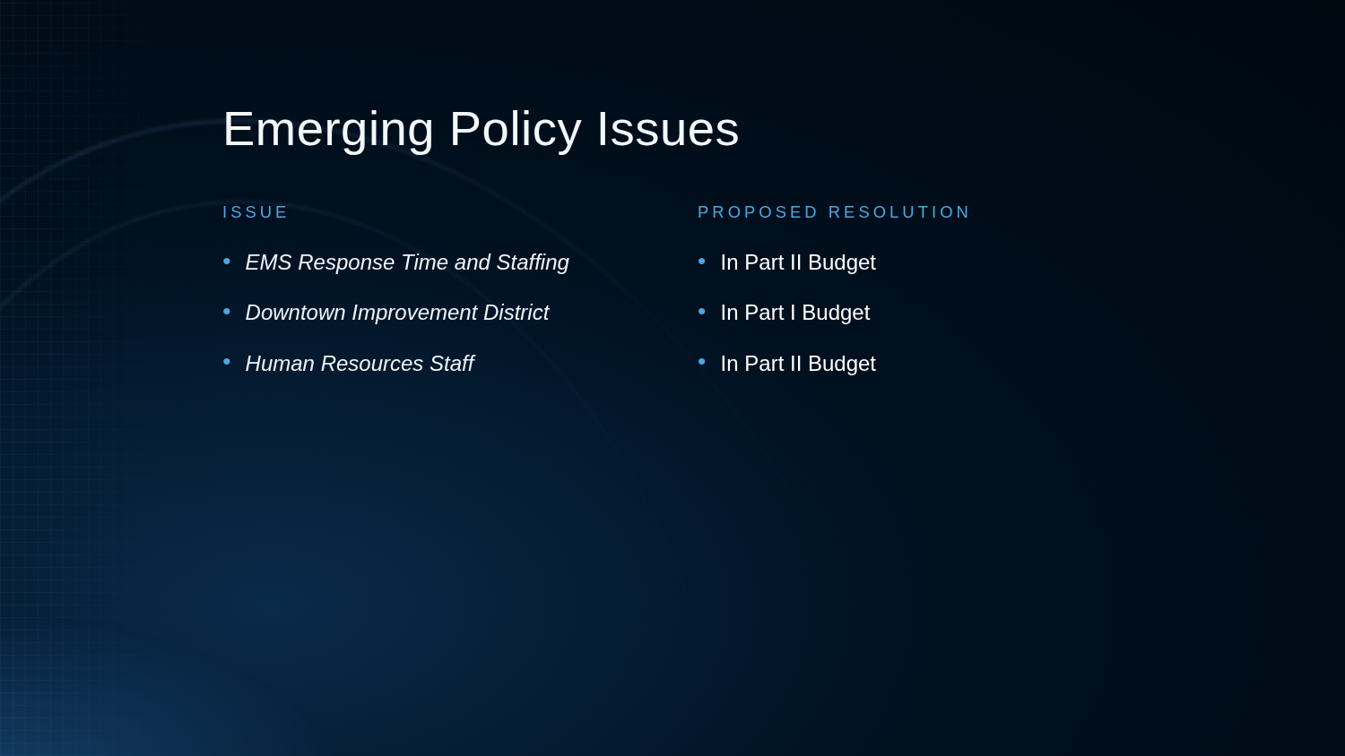Emerging Policy Issues
Issue
EMS Response Time and Staffing
Downtown Improvement District
Human Resources Staff
Proposed Resolution
In Part II Budget
In Part I Budget
In Part II Budget